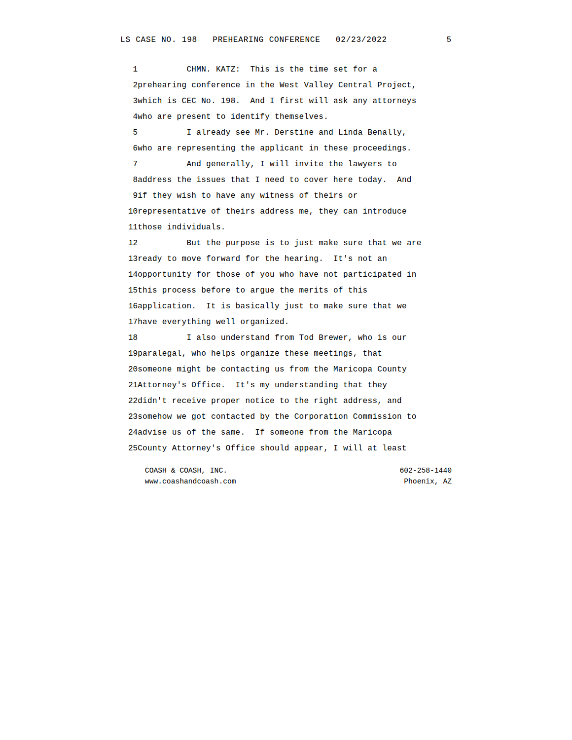LS CASE NO. 198 PREHEARING CONFERENCE 02/23/20225
| 1 | CHMN. KATZ: This is the time set for a |
| 2 | prehearing conference in the West Valley Central Project, |
| 3 | which is CEC No. 198. And I first will ask any attorneys |
| 4 | who are present to identify themselves. |
| 5 | I already see Mr. Derstine and Linda Benally, |
| 6 | who are representing the applicant in these proceedings. |
| 7 | And generally, I will invite the lawyers to |
| 8 | address the issues that I need to cover here today. And |
| 9 | if they wish to have any witness of theirs or |
| 10 | representative of theirs address me, they can introduce |
| 11 | those individuals. |
| 12 | But the purpose is to just make sure that we are |
| 13 | ready to move forward for the hearing. It's not an |
| 14 | opportunity for those of you who have not participated in |
| 15 | this process before to argue the merits of this |
| 16 | application. It is basically just to make sure that we |
| 17 | have everything well organized. |
| 18 | I also understand from Tod Brewer, who is our |
| 19 | paralegal, who helps organize these meetings, that |
| 20 | someone might be contacting us from the Maricopa County |
| 21 | Attorney's Office. It's my understanding that they |
| 22 | didn't receive proper notice to the right address, and |
| 23 | somehow we got contacted by the Corporation Commission to |
| 24 | advise us of the same. If someone from the Maricopa |
| 25 | County Attorney's Office should appear, I will at least |
COASH & COASH, INC. www.coashandcoash.com
602-258-1440 Phoenix, AZ